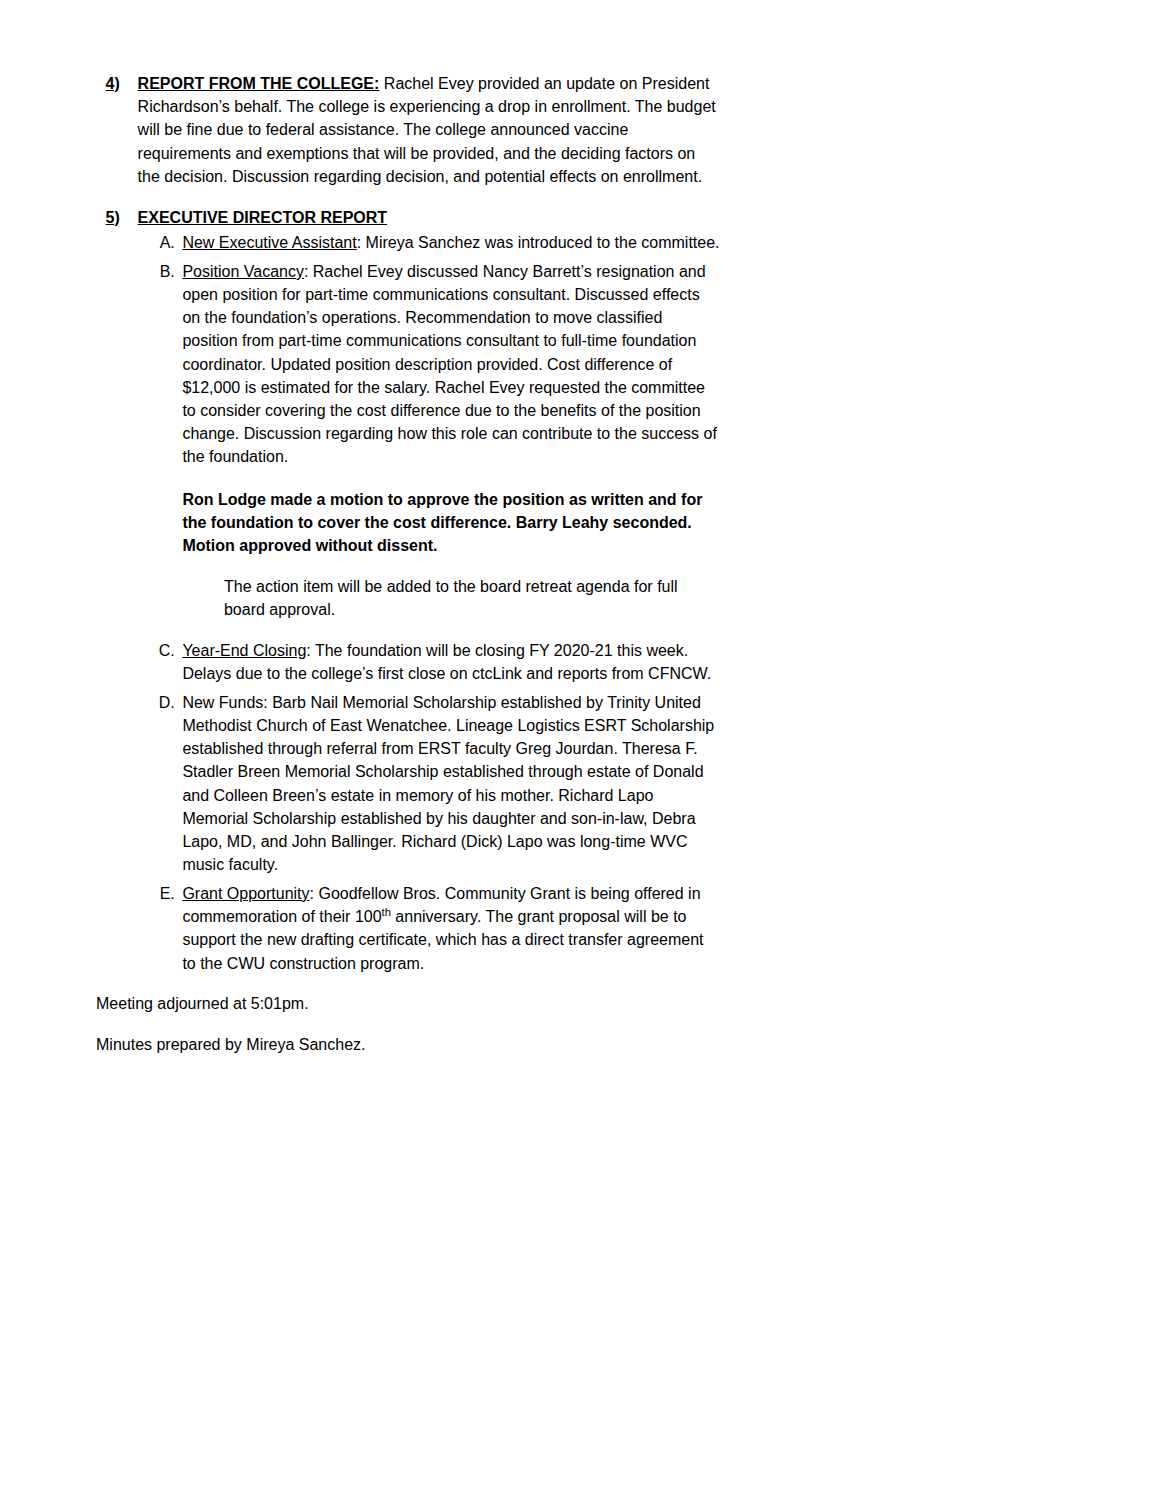4) REPORT FROM THE COLLEGE: Rachel Evey provided an update on President Richardson’s behalf. The college is experiencing a drop in enrollment. The budget will be fine due to federal assistance. The college announced vaccine requirements and exemptions that will be provided, and the deciding factors on the decision. Discussion regarding decision, and potential effects on enrollment.
5) EXECUTIVE DIRECTOR REPORT
New Executive Assistant: Mireya Sanchez was introduced to the committee.
Position Vacancy: Rachel Evey discussed Nancy Barrett’s resignation and open position for part-time communications consultant. Discussed effects on the foundation’s operations. Recommendation to move classified position from part-time communications consultant to full-time foundation coordinator. Updated position description provided. Cost difference of $12,000 is estimated for the salary. Rachel Evey requested the committee to consider covering the cost difference due to the benefits of the position change. Discussion regarding how this role can contribute to the success of the foundation.
Ron Lodge made a motion to approve the position as written and for the foundation to cover the cost difference. Barry Leahy seconded. Motion approved without dissent.
The action item will be added to the board retreat agenda for full board approval.
Year-End Closing: The foundation will be closing FY 2020-21 this week. Delays due to the college’s first close on ctcLink and reports from CFNCW.
New Funds: Barb Nail Memorial Scholarship established by Trinity United Methodist Church of East Wenatchee. Lineage Logistics ESRT Scholarship established through referral from ERST faculty Greg Jourdan. Theresa F. Stadler Breen Memorial Scholarship established through estate of Donald and Colleen Breen’s estate in memory of his mother. Richard Lapo Memorial Scholarship established by his daughter and son-in-law, Debra Lapo, MD, and John Ballinger. Richard (Dick) Lapo was long-time WVC music faculty.
Grant Opportunity: Goodfellow Bros. Community Grant is being offered in commemoration of their 100th anniversary. The grant proposal will be to support the new drafting certificate, which has a direct transfer agreement to the CWU construction program.
Meeting adjourned at 5:01pm.
Minutes prepared by Mireya Sanchez.